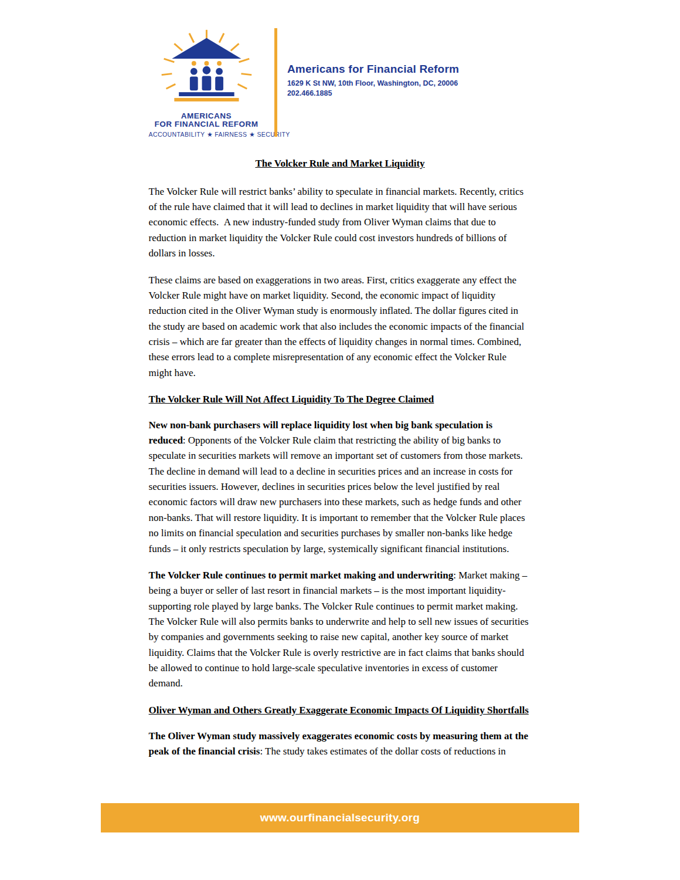AMERICANS
FOR FINANCIAL REFORM
ACCOUNTABILITY ★ FAIRNESS ★ SECURITY
Americans for Financial Reform
1629 K St NW, 10th Floor, Washington, DC, 20006
202.466.1885
The Volcker Rule and Market Liquidity
The Volcker Rule will restrict banks’ ability to speculate in financial markets. Recently, critics of the rule have claimed that it will lead to declines in market liquidity that will have serious economic effects. A new industry-funded study from Oliver Wyman claims that due to reduction in market liquidity the Volcker Rule could cost investors hundreds of billions of dollars in losses.
These claims are based on exaggerations in two areas. First, critics exaggerate any effect the Volcker Rule might have on market liquidity. Second, the economic impact of liquidity reduction cited in the Oliver Wyman study is enormously inflated. The dollar figures cited in the study are based on academic work that also includes the economic impacts of the financial crisis – which are far greater than the effects of liquidity changes in normal times. Combined, these errors lead to a complete misrepresentation of any economic effect the Volcker Rule might have.
The Volcker Rule Will Not Affect Liquidity To The Degree Claimed
New non-bank purchasers will replace liquidity lost when big bank speculation is reduced: Opponents of the Volcker Rule claim that restricting the ability of big banks to speculate in securities markets will remove an important set of customers from those markets. The decline in demand will lead to a decline in securities prices and an increase in costs for securities issuers. However, declines in securities prices below the level justified by real economic factors will draw new purchasers into these markets, such as hedge funds and other non-banks. That will restore liquidity. It is important to remember that the Volcker Rule places no limits on financial speculation and securities purchases by smaller non-banks like hedge funds – it only restricts speculation by large, systemically significant financial institutions.
The Volcker Rule continues to permit market making and underwriting: Market making – being a buyer or seller of last resort in financial markets – is the most important liquidity-supporting role played by large banks. The Volcker Rule continues to permit market making. The Volcker Rule will also permits banks to underwrite and help to sell new issues of securities by companies and governments seeking to raise new capital, another key source of market liquidity. Claims that the Volcker Rule is overly restrictive are in fact claims that banks should be allowed to continue to hold large-scale speculative inventories in excess of customer demand.
Oliver Wyman and Others Greatly Exaggerate Economic Impacts Of Liquidity Shortfalls
The Oliver Wyman study massively exaggerates economic costs by measuring them at the peak of the financial crisis: The study takes estimates of the dollar costs of reductions in
www.ourfinancialsecurity.org